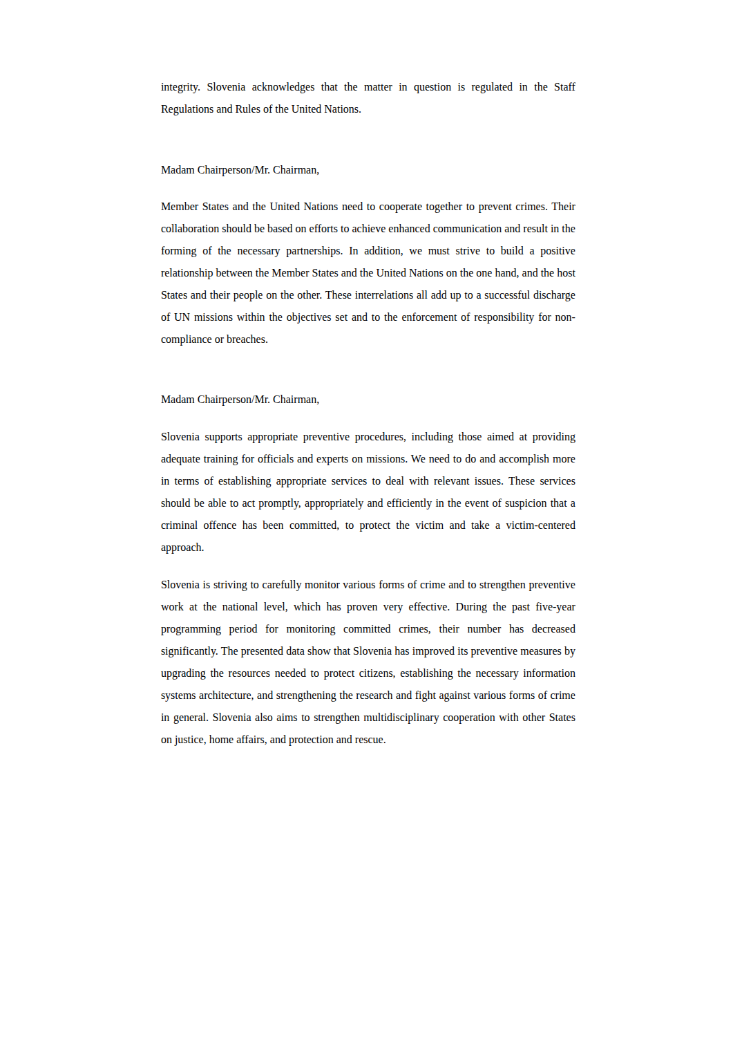integrity. Slovenia acknowledges that the matter in question is regulated in the Staff Regulations and Rules of the United Nations.
Madam Chairperson/Mr. Chairman,
Member States and the United Nations need to cooperate together to prevent crimes. Their collaboration should be based on efforts to achieve enhanced communication and result in the forming of the necessary partnerships. In addition, we must strive to build a positive relationship between the Member States and the United Nations on the one hand, and the host States and their people on the other. These interrelations all add up to a successful discharge of UN missions within the objectives set and to the enforcement of responsibility for non-compliance or breaches.
Madam Chairperson/Mr. Chairman,
Slovenia supports appropriate preventive procedures, including those aimed at providing adequate training for officials and experts on missions. We need to do and accomplish more in terms of establishing appropriate services to deal with relevant issues. These services should be able to act promptly, appropriately and efficiently in the event of suspicion that a criminal offence has been committed, to protect the victim and take a victim-centered approach.
Slovenia is striving to carefully monitor various forms of crime and to strengthen preventive work at the national level, which has proven very effective. During the past five-year programming period for monitoring committed crimes, their number has decreased significantly. The presented data show that Slovenia has improved its preventive measures by upgrading the resources needed to protect citizens, establishing the necessary information systems architecture, and strengthening the research and fight against various forms of crime in general. Slovenia also aims to strengthen multidisciplinary cooperation with other States on justice, home affairs, and protection and rescue.